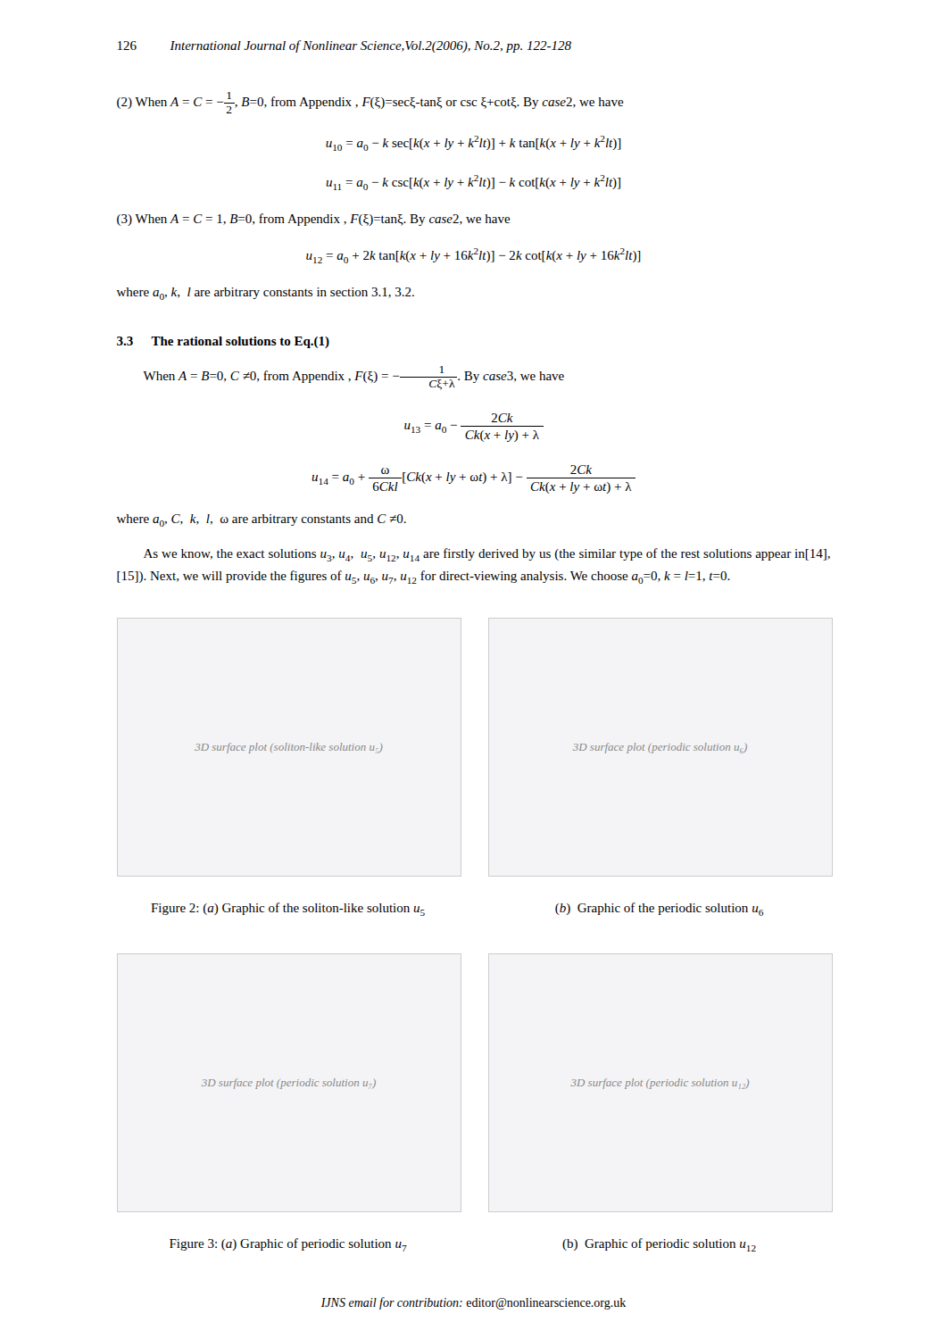126 International Journal of Nonlinear Science,Vol.2(2006), No.2, pp. 122-128
(2) When A = C = −12, B=0, from Appendix , F(ξ)=secξ-tanξ or csc ξ+cotξ. By case2, we have
u10 = a0 − k sec[k(x + ly + k2lt)] + k tan[k(x + ly + k2lt)]
u11 = a0 − k csc[k(x + ly + k2lt)] − k cot[k(x + ly + k2lt)]
(3) When A = C = 1, B=0, from Appendix , F(ξ)=tanξ. By case2, we have
u12 = a0 + 2k tan[k(x + ly + 16k2lt)] − 2k cot[k(x + ly + 16k2lt)]
where a0, k, l are arbitrary constants in section 3.1, 3.2.
3.3 The rational solutions to Eq.(1)
When A = B=0, C ≠0, from Appendix , F(ξ) = −1 Cξ+λ. By case3, we have
u13 = a0 − 2Ck Ck(x + ly) + λ
u14 = a0 + ω 6Ckl[Ck(x + ly + ωt) + λ] − 2Ck Ck(x + ly + ωt) + λ
where a0, C, k, l, ω are arbitrary constants and C ≠0.
As we know, the exact solutions u3, u4, u5, u12, u14 are firstly derived by us (the similar type of the rest solutions appear in[14], [15]). Next, we will provide the figures of u5, u6, u7, u12 for direct-viewing analysis. We choose a0=0, k = l=1, t=0.
3D surface plot (soliton-like solution u₅)
3D surface plot (periodic solution u₆)
Figure 2: (a) Graphic of the soliton-like solution u5
(b) Graphic of the periodic solution u6
3D surface plot (periodic solution u₇)
3D surface plot (periodic solution u₁₂)
Figure 3: (a) Graphic of periodic solution u7
(b) Graphic of periodic solution u12
IJNS email for contribution: editor@nonlinearscience.org.uk